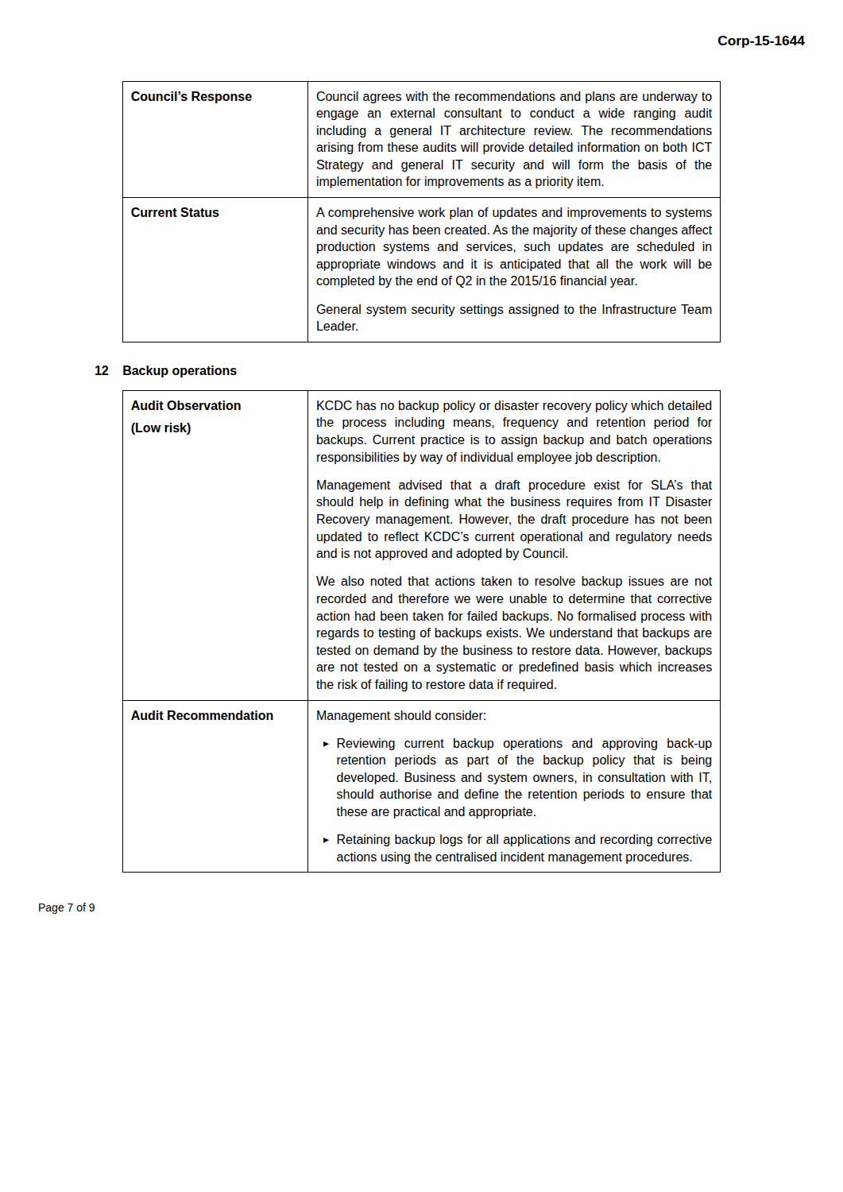Corp-15-1644
| Council’s Response | Council agrees with the recommendations and plans are underway to engage an external consultant to conduct a wide ranging audit including a general IT architecture review. The recommendations arising from these audits will provide detailed information on both ICT Strategy and general IT security and will form the basis of the implementation for improvements as a priority item. |
| Current Status | A comprehensive work plan of updates and improvements to systems and security has been created. As the majority of these changes affect production systems and services, such updates are scheduled in appropriate windows and it is anticipated that all the work will be completed by the end of Q2 in the 2015/16 financial year. General system security settings assigned to the Infrastructure Team Leader. |
12 Backup operations
| Audit Observation (Low risk) | KCDC has no backup policy or disaster recovery policy which detailed the process including means, frequency and retention period for backups. Current practice is to assign backup and batch operations responsibilities by way of individual employee job description. Management advised that a draft procedure exist for SLA’s that should help in defining what the business requires from IT Disaster Recovery management. However, the draft procedure has not been updated to reflect KCDC’s current operational and regulatory needs and is not approved and adopted by Council. We also noted that actions taken to resolve backup issues are not recorded and therefore we were unable to determine that corrective action had been taken for failed backups. No formalised process with regards to testing of backups exists. We understand that backups are tested on demand by the business to restore data. However, backups are not tested on a systematic or predefined basis which increases the risk of failing to restore data if required. |
| Audit Recommendation | Management should consider: Reviewing current backup operations and approving back-up retention periods as part of the backup policy that is being developed. Business and system owners, in consultation with IT, should authorise and define the retention periods to ensure that these are practical and appropriate. Retaining backup logs for all applications and recording corrective actions using the centralised incident management procedures. |
Page 7 of 9